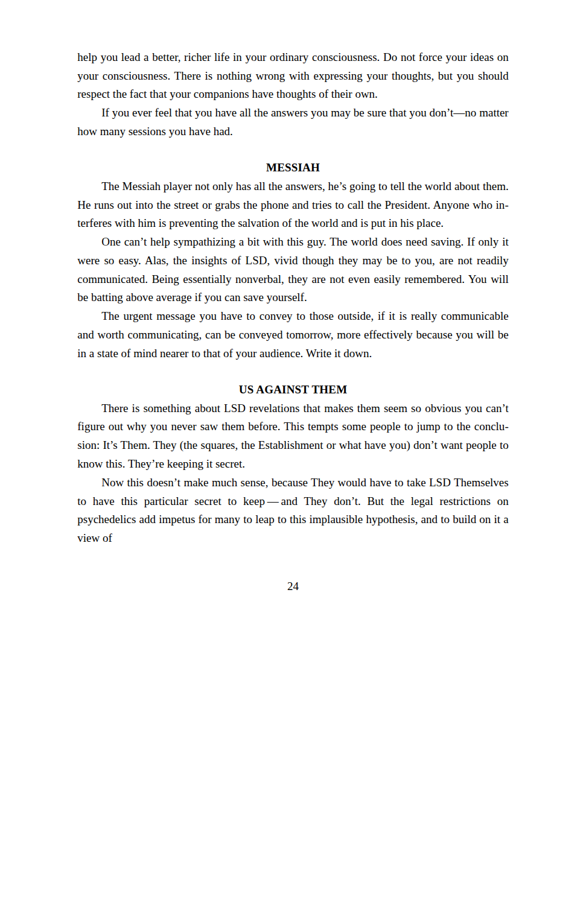help you lead a better, richer life in your ordinary consciousness. Do not force your ideas on your consciousness. There is nothing wrong with expressing your thoughts, but you should respect the fact that your companions have thoughts of their own.
If you ever feel that you have all the answers you may be sure that you don’t—no matter how many sessions you have had.
Messiah
The Messiah player not only has all the answers, he’s going to tell the world about them. He runs out into the street or grabs the phone and tries to call the President. Anyone who interferes with him is preventing the salvation of the world and is put in his place.
One can’t help sympathizing a bit with this guy. The world does need saving. If only it were so easy. Alas, the insights of LSD, vivid though they may be to you, are not readily communicated. Being essentially nonverbal, they are not even easily remembered. You will be batting above average if you can save yourself.
The urgent message you have to convey to those outside, if it is really communicable and worth communicating, can be conveyed tomorrow, more effectively because you will be in a state of mind nearer to that of your audience. Write it down.
Us Against Them
There is something about LSD revelations that makes them seem so obvious you can’t figure out why you never saw them before. This tempts some people to jump to the conclusion: It’s Them. They (the squares, the Establishment or what have you) don’t want people to know this. They’re keeping it secret.
Now this doesn’t make much sense, because They would have to take LSD Themselves to have this particular secret to keep — and They don’t. But the legal restrictions on psychedelics add impetus for many to leap to this implausible hypothesis, and to build on it a view of
24